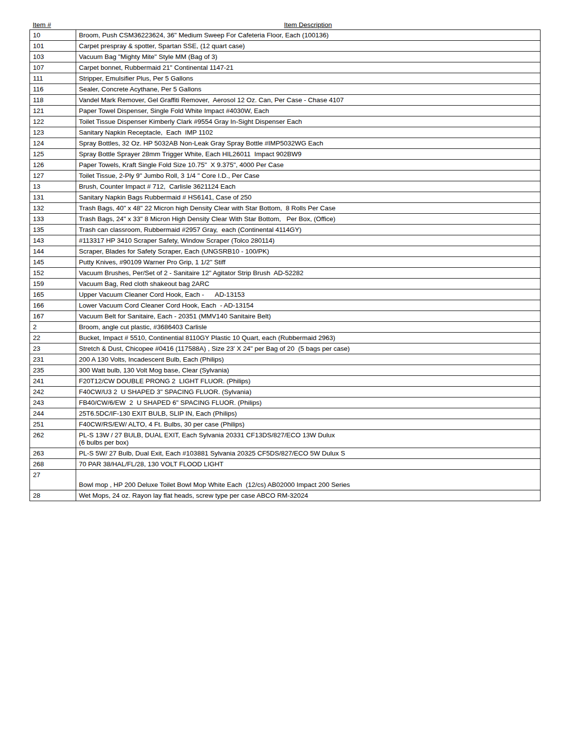| Item # | Item Description |
| --- | --- |
| 10 | Broom, Push CSM36223624, 36" Medium Sweep For Cafeteria Floor, Each (100136) |
| 101 | Carpet prespray & spotter, Spartan SSE, (12 quart case) |
| 103 | Vacuum Bag "Mighty Mite" Style MM (Bag of 3) |
| 107 | Carpet bonnet, Rubbermaid 21" Continental 1147-21 |
| 111 | Stripper, Emulsifier Plus, Per 5 Gallons |
| 116 | Sealer, Concrete Acythane, Per 5 Gallons |
| 118 | Vandel Mark Remover, Gel Graffiti Remover, Aerosol 12 Oz. Can, Per Case - Chase 4107 |
| 121 | Paper Towel Dispenser, Single Fold White Impact #4030W, Each |
| 122 | Toilet Tissue Dispenser Kimberly Clark #9554 Gray In-Sight Dispenser Each |
| 123 | Sanitary Napkin Receptacle, Each IMP 1102 |
| 124 | Spray Bottles, 32 Oz. HP 5032AB Non-Leak Gray Spray Bottle #IMP5032WG Each |
| 125 | Spray Bottle Sprayer 28mm Trigger White, Each HIL26011 Impact 902BW9 |
| 126 | Paper Towels, Kraft Single Fold Size 10.75" X 9.375", 4000 Per Case |
| 127 | Toilet Tissue, 2-Ply 9" Jumbo Roll, 3 1/4 " Core I.D., Per Case |
| 13 | Brush, Counter Impact # 712, Carlisle 3621124 Each |
| 131 | Sanitary Napkin Bags Rubbermaid # HS6141, Case of 250 |
| 132 | Trash Bags, 40" x 48" 22 Micron high Density Clear with Star Bottom, 8 Rolls Per Case |
| 133 | Trash Bags, 24" x 33" 8 Micron High Density Clear With Star Bottom, Per Box, (Office) |
| 135 | Trash can classroom, Rubbermaid #2957 Gray, each (Continental 4114GY) |
| 143 | #113317 HP 3410 Scraper Safety, Window Scraper (Tolco 280114) |
| 144 | Scraper, Blades for Safety Scraper, Each (UNGSRB10 - 100/PK) |
| 145 | Putty Knives, #90109 Warner Pro Grip, 1 1/2" Stiff |
| 152 | Vacuum Brushes, Per/Set of 2 - Sanitaire 12" Agitator Strip Brush AD-52282 |
| 159 | Vacuum Bag, Red cloth shakeout bag 2ARC |
| 165 | Upper Vacuum Cleaner Cord Hook, Each - AD-13153 |
| 166 | Lower Vacuum Cord Cleaner Cord Hook, Each - AD-13154 |
| 167 | Vacuum Belt for Sanitaire, Each - 20351 (MMV140 Sanitaire Belt) |
| 2 | Broom, angle cut plastic, #3686403 Carlisle |
| 22 | Bucket, Impact # 5510, Continential 8110GY Plastic 10 Quart, each (Rubbermaid 2963) |
| 23 | Stretch & Dust, Chicopee #0416 (117588A) , Size 23' X 24" per Bag of 20 (5 bags per case) |
| 231 | 200 A 130 Volts, Incadescent Bulb, Each (Philips) |
| 235 | 300 Watt bulb, 130 Volt Mog base, Clear (Sylvania) |
| 241 | F20T12/CW DOUBLE PRONG 2 LIGHT FLUOR. (Philips) |
| 242 | F40CW/U3 2 U SHAPED 3" SPACING FLUOR. (Sylvania) |
| 243 | FB40/CW/6/EW 2 U SHAPED 6" SPACING FLUOR. (Philips) |
| 244 | 25T6.5DC/IF-130 EXIT BULB, SLIP IN, Each (Philips) |
| 251 | F40CW/RS/EW/ ALTO, 4 Ft. Bulbs, 30 per case (Philips) |
| 262 | PL-S 13W / 27 BULB, DUAL EXIT, Each Sylvania 20331 CF13DS/827/ECO 13W Dulux (6 bulbs per box) |
| 263 | PL-S 5W/ 27 Bulb, Dual Exit, Each #103881 Sylvania 20325 CF5DS/827/ECO 5W Dulux S |
| 268 | 70 PAR 38/HAL/FL/28, 130 VOLT FLOOD LIGHT |
| 27 | Bowl mop , HP 200 Deluxe Toilet Bowl Mop White Each (12/cs) AB02000 Impact 200 Series |
| 28 | Wet Mops, 24 oz. Rayon lay flat heads, screw type per case ABCO RM-32024 |